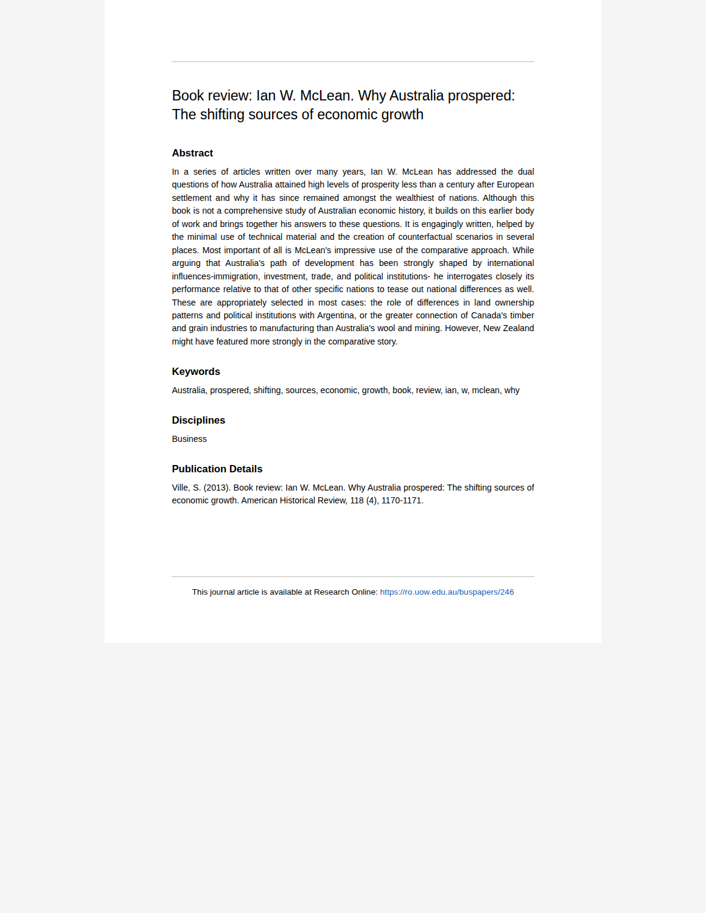Book review: Ian W. McLean. Why Australia prospered: The shifting sources of economic growth
Abstract
In a series of articles written over many years, Ian W. McLean has addressed the dual questions of how Australia attained high levels of prosperity less than a century after European settlement and why it has since remained amongst the wealthiest of nations. Although this book is not a comprehensive study of Australian economic history, it builds on this earlier body of work and brings together his answers to these questions. It is engagingly written, helped by the minimal use of technical material and the creation of counterfactual scenarios in several places. Most important of all is McLean's impressive use of the comparative approach. While arguing that Australia's path of development has been strongly shaped by international influences-immigration, investment, trade, and political institutions- he interrogates closely its performance relative to that of other specific nations to tease out national differences as well. These are appropriately selected in most cases: the role of differences in land ownership patterns and political institutions with Argentina, or the greater connection of Canada's timber and grain industries to manufacturing than Australia's wool and mining. However, New Zealand might have featured more strongly in the comparative story.
Keywords
Australia, prospered, shifting, sources, economic, growth, book, review, ian, w, mclean, why
Disciplines
Business
Publication Details
Ville, S. (2013). Book review: Ian W. McLean. Why Australia prospered: The shifting sources of economic growth. American Historical Review, 118 (4), 1170-1171.
This journal article is available at Research Online: https://ro.uow.edu.au/buspapers/246